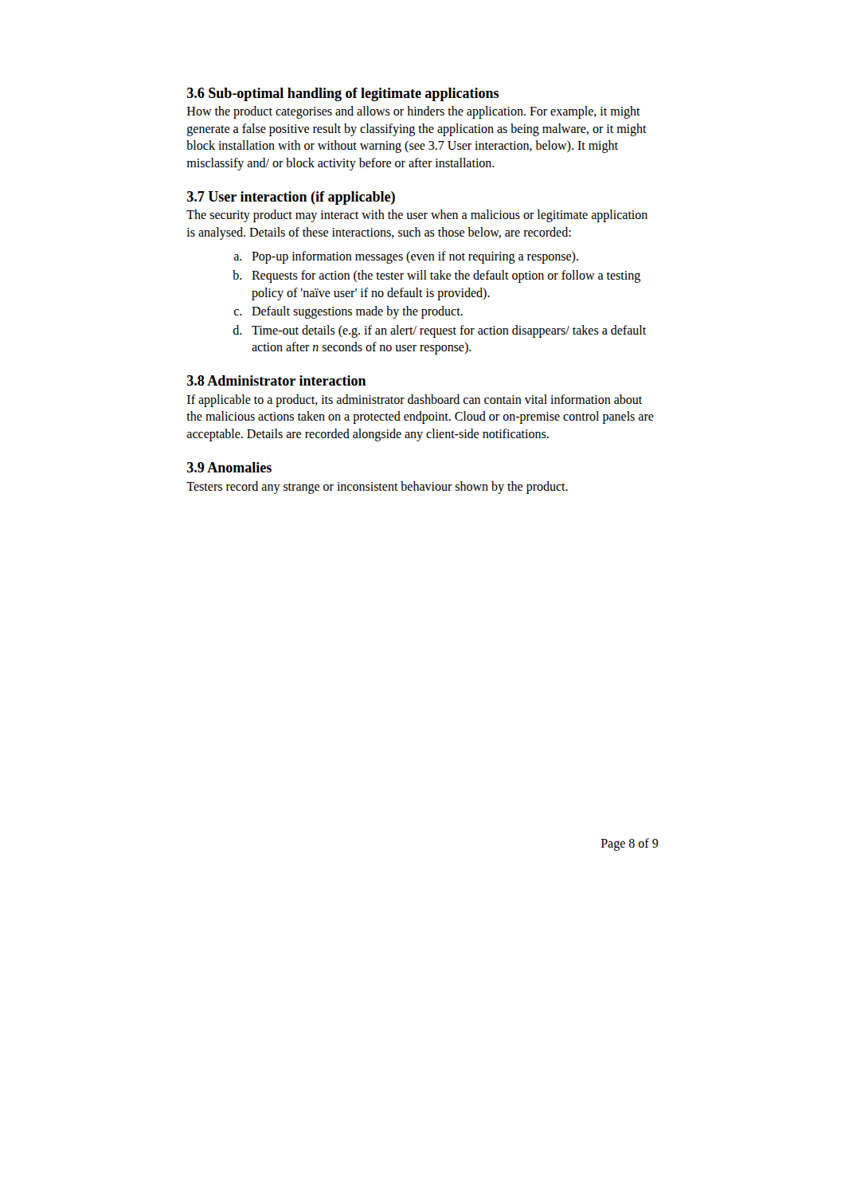3.6 Sub-optimal handling of legitimate applications
How the product categorises and allows or hinders the application. For example, it might generate a false positive result by classifying the application as being malware, or it might block installation with or without warning (see 3.7 User interaction, below). It might misclassify and/ or block activity before or after installation.
3.7 User interaction (if applicable)
The security product may interact with the user when a malicious or legitimate application is analysed. Details of these interactions, such as those below, are recorded:
Pop-up information messages (even if not requiring a response).
Requests for action (the tester will take the default option or follow a testing policy of 'naïve user' if no default is provided).
Default suggestions made by the product.
Time-out details (e.g. if an alert/ request for action disappears/ takes a default action after n seconds of no user response).
3.8 Administrator interaction
If applicable to a product, its administrator dashboard can contain vital information about the malicious actions taken on a protected endpoint. Cloud or on-premise control panels are acceptable. Details are recorded alongside any client-side notifications.
3.9 Anomalies
Testers record any strange or inconsistent behaviour shown by the product.
Page 8 of 9